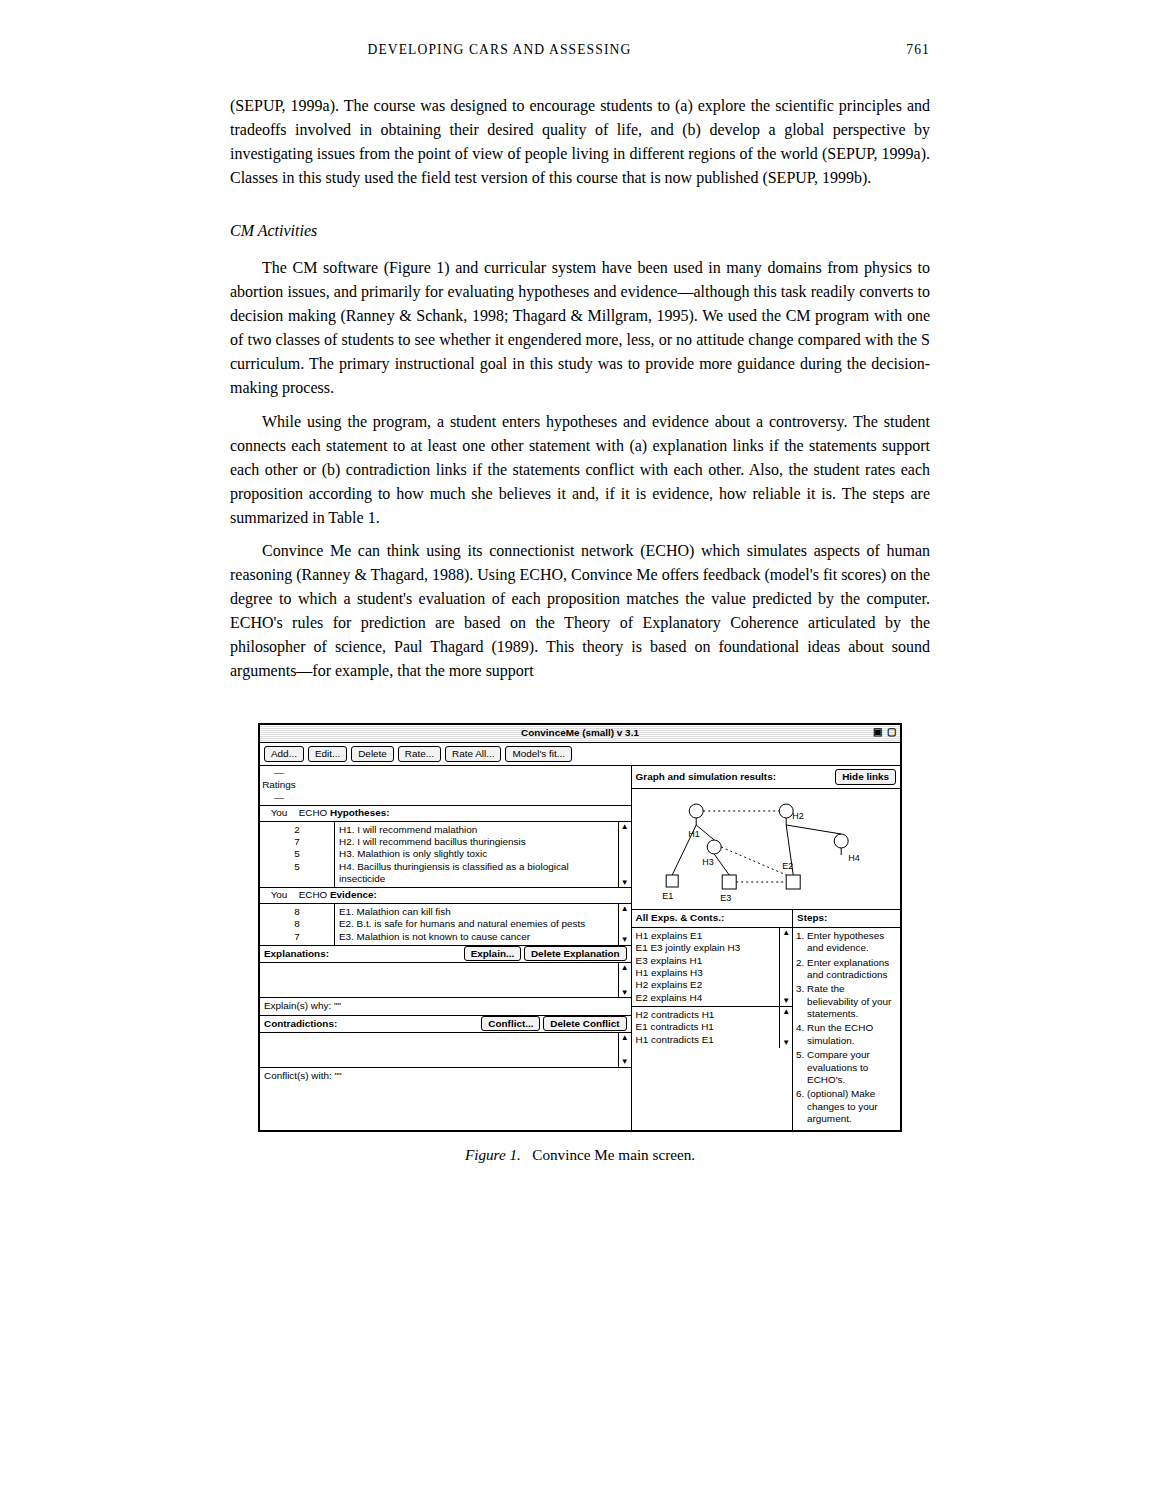Developing Cars and Assessing 761
(SEPUP, 1999a). The course was designed to encourage students to (a) explore the scientific principles and tradeoffs involved in obtaining their desired quality of life, and (b) develop a global perspective by investigating issues from the point of view of people living in different regions of the world (SEPUP, 1999a). Classes in this study used the field test version of this course that is now published (SEPUP, 1999b).
CM Activities
The CM software (Figure 1) and curricular system have been used in many domains from physics to abortion issues, and primarily for evaluating hypotheses and evidence—although this task readily converts to decision making (Ranney & Schank, 1998; Thagard & Millgram, 1995). We used the CM program with one of two classes of students to see whether it engendered more, less, or no attitude change compared with the S curriculum. The primary instructional goal in this study was to provide more guidance during the decision-making process.
While using the program, a student enters hypotheses and evidence about a controversy. The student connects each statement to at least one other statement with (a) explanation links if the statements support each other or (b) contradiction links if the statements conflict with each other. Also, the student rates each proposition according to how much she believes it and, if it is evidence, how reliable it is. The steps are summarized in Table 1.
Convince Me can think using its connectionist network (ECHO) which simulates aspects of human reasoning (Ranney & Thagard, 1988). Using ECHO, Convince Me offers feedback (model's fit scores) on the degree to which a student's evaluation of each proposition matches the value predicted by the computer. ECHO's rules for prediction are based on the Theory of Explanatory Coherence articulated by the philosopher of science, Paul Thagard (1989). This theory is based on foundational ideas about sound arguments—for example, that the more support
ConvinceMe (small) v 3.1 ▣ ▢
Add... Edit... Delete Rate... Rate All... Model's fit...
—Ratings—
You ECHO Hypotheses:
2
7
5
5
H1. I will recommend malathion
H2. I will recommend bacillus thuringiensis
H3. Malathion is only slightly toxic
H4. Bacillus thuringiensis is classified as a biological insecticide
▲▼
You ECHO Evidence:
8
8
7
E1. Malathion can kill fish
E2. B.t. is safe for humans and natural enemies of pests
E3. Malathion is not known to cause cancer
▲▼
Explanations: Explain... Delete Explanation
▲▼
Explain(s) why: ""
Contradictions: Conflict... Delete Conflict
▲▼
Conflict(s) with: ""
Graph and simulation results: Hide links
H1 H2 H4 H3 E1 E3 E2
All Exps. & Conts.:
H1 explains E1
E1 E3 jointly explain H3
E3 explains H1
H1 explains H3
H2 explains E2
E2 explains H4
▲▼
H2 contradicts H1
E1 contradicts H1
H1 contradicts E1
▲▼
Steps:
Enter hypotheses and evidence.
Enter explanations and contradictions
Rate the believability of your statements.
Run the ECHO simulation.
Compare your evaluations to ECHO's.
(optional) Make changes to your argument.
Figure 1. Convince Me main screen.